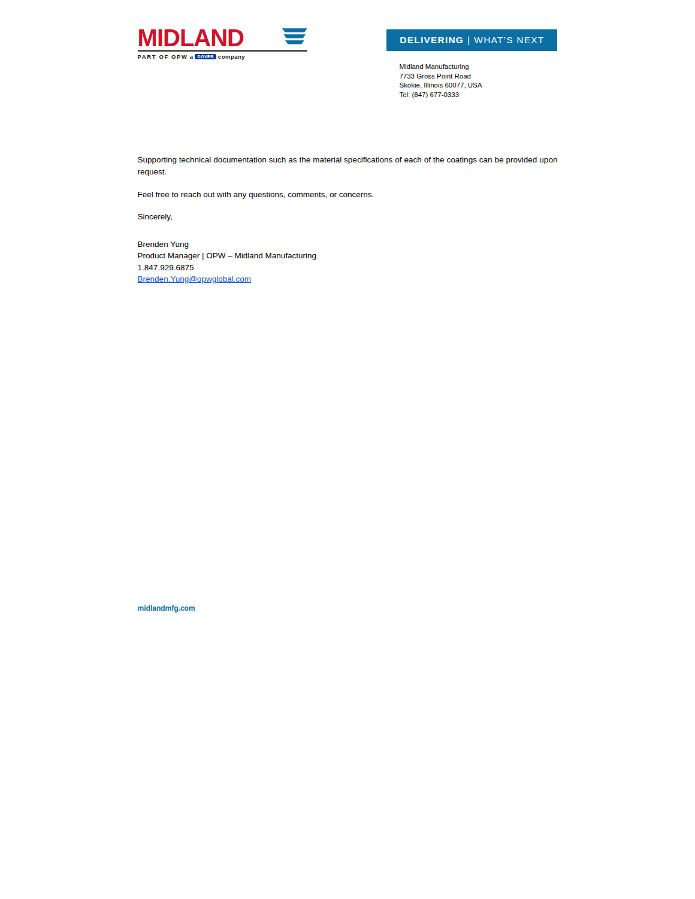MIDLAND
PART OF OPW a DOVER company
DELIVERING|WHAT’S NEXT
Midland Manufacturing
7733 Gross Point Road
Skokie, Illinois 60077, USA
Tel: (847) 677-0333
Supporting technical documentation such as the material specifications of each of the coatings can be provided upon request.
Feel free to reach out with any questions, comments, or concerns.
Sincerely,
Brenden Yung
Product Manager | OPW – Midland Manufacturing
1.847.929.6875
Brenden.Yung@opwglobal.com
midlandmfg.com